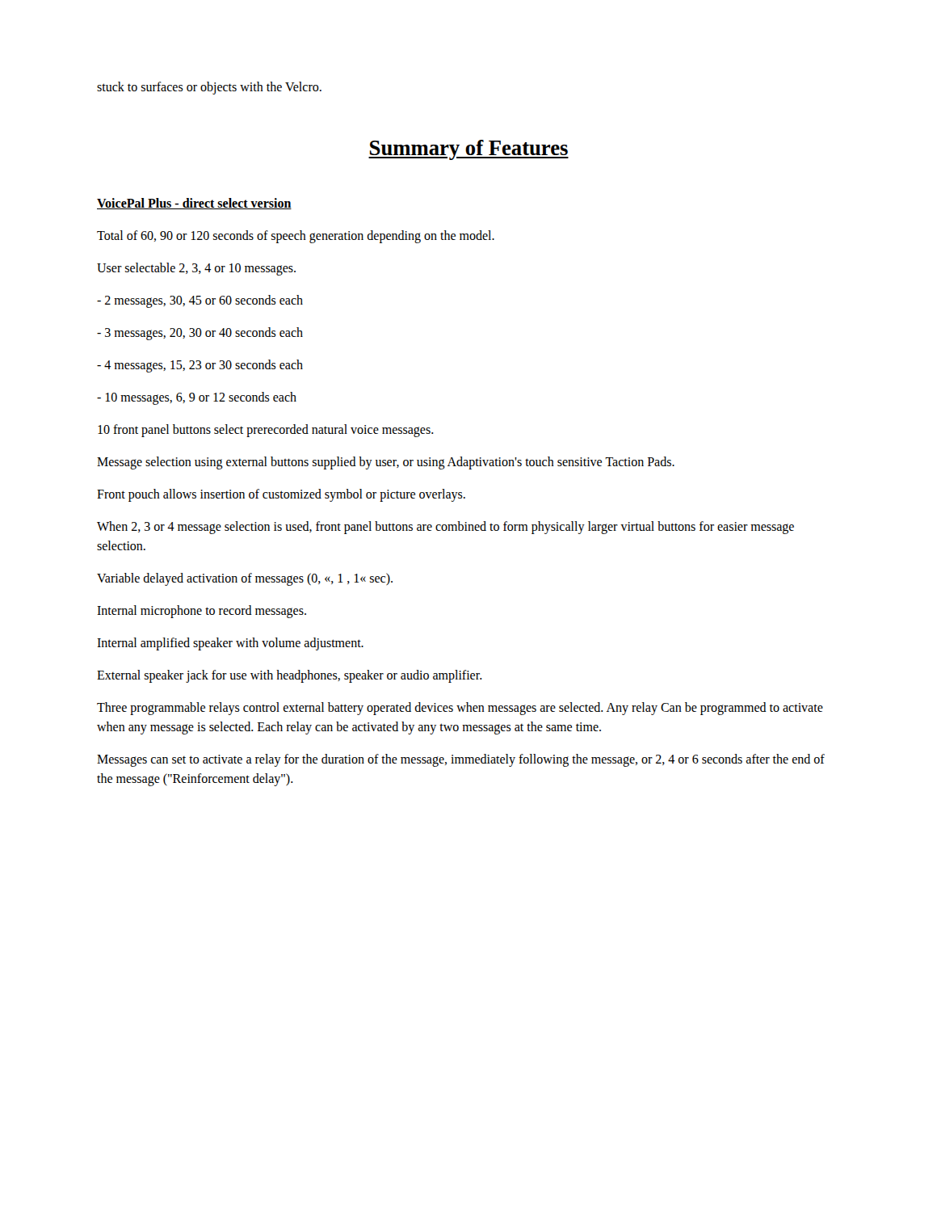stuck to surfaces or objects with the Velcro.
Summary of Features
VoicePal Plus - direct select version
Total of 60, 90 or 120 seconds of speech generation depending on the model.
User selectable 2, 3, 4 or 10 messages.
- 2 messages, 30, 45 or 60 seconds each
- 3 messages, 20, 30 or 40 seconds each
- 4 messages, 15, 23 or 30 seconds each
- 10 messages, 6, 9 or 12 seconds each
10 front panel buttons select prerecorded natural voice messages.
Message selection using external buttons supplied by user, or using Adaptivation's touch sensitive Taction Pads.
Front pouch allows insertion of customized symbol or picture overlays.
When 2, 3 or 4 message selection is used, front panel buttons are combined to form physically larger virtual buttons for easier message selection.
Variable delayed activation of messages (0, «, 1 , 1« sec).
Internal microphone to record messages.
Internal amplified speaker with volume adjustment.
External speaker jack for use with headphones, speaker or audio amplifier.
Three programmable relays control external battery operated devices when messages are selected. Any relay Can be programmed to activate when any message is selected. Each relay can be activated by any two messages at the same time.
Messages can set to activate a relay for the duration of the message, immediately following the message, or 2, 4 or 6 seconds after the end of the message ("Reinforcement delay").